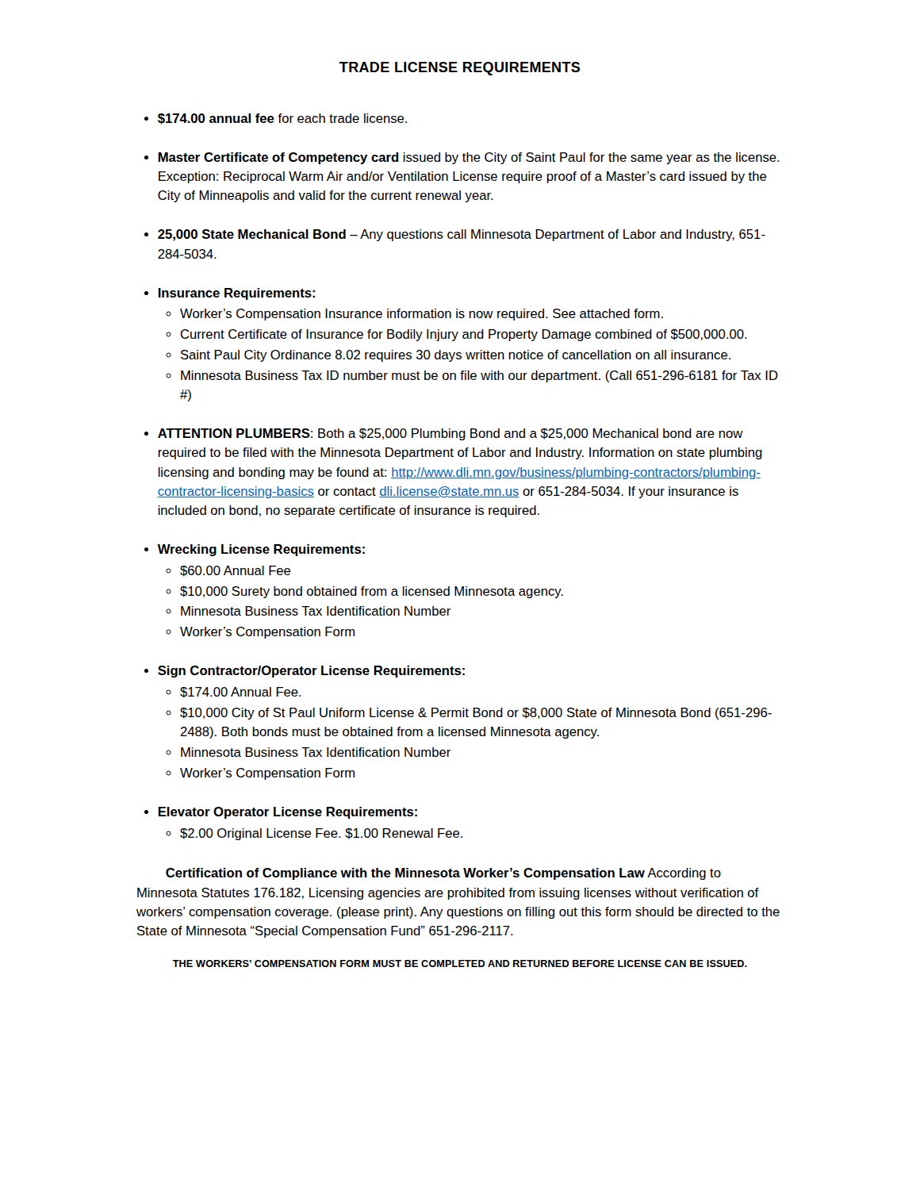TRADE LICENSE REQUIREMENTS
$174.00 annual fee for each trade license.
Master Certificate of Competency card issued by the City of Saint Paul for the same year as the license. Exception: Reciprocal Warm Air and/or Ventilation License require proof of a Master’s card issued by the City of Minneapolis and valid for the current renewal year.
25,000 State Mechanical Bond – Any questions call Minnesota Department of Labor and Industry, 651-284-5034.
Insurance Requirements:
Worker’s Compensation Insurance information is now required. See attached form.
Current Certificate of Insurance for Bodily Injury and Property Damage combined of $500,000.00.
Saint Paul City Ordinance 8.02 requires 30 days written notice of cancellation on all insurance.
Minnesota Business Tax ID number must be on file with our department. (Call 651-296-6181 for Tax ID #)
ATTENTION PLUMBERS: Both a $25,000 Plumbing Bond and a $25,000 Mechanical bond are now required to be filed with the Minnesota Department of Labor and Industry. Information on state plumbing licensing and bonding may be found at: http://www.dli.mn.gov/business/plumbing-contractors/plumbing-contractor-licensing-basics or contact dli.license@state.mn.us or 651-284-5034. If your insurance is included on bond, no separate certificate of insurance is required.
Wrecking License Requirements:
$60.00 Annual Fee
$10,000 Surety bond obtained from a licensed Minnesota agency.
Minnesota Business Tax Identification Number
Worker’s Compensation Form
Sign Contractor/Operator License Requirements:
$174.00 Annual Fee.
$10,000 City of St Paul Uniform License & Permit Bond or $8,000 State of Minnesota Bond (651-296-2488). Both bonds must be obtained from a licensed Minnesota agency.
Minnesota Business Tax Identification Number
Worker’s Compensation Form
Elevator Operator License Requirements:
$2.00 Original License Fee. $1.00 Renewal Fee.
Certification of Compliance with the Minnesota Worker’s Compensation Law According to Minnesota Statutes 176.182, Licensing agencies are prohibited from issuing licenses without verification of workers’ compensation coverage. (please print). Any questions on filling out this form should be directed to the State of Minnesota “Special Compensation Fund” 651-296-2117.
THE WORKERS’ COMPENSATION FORM MUST BE COMPLETED AND RETURNED BEFORE LICENSE CAN BE ISSUED.